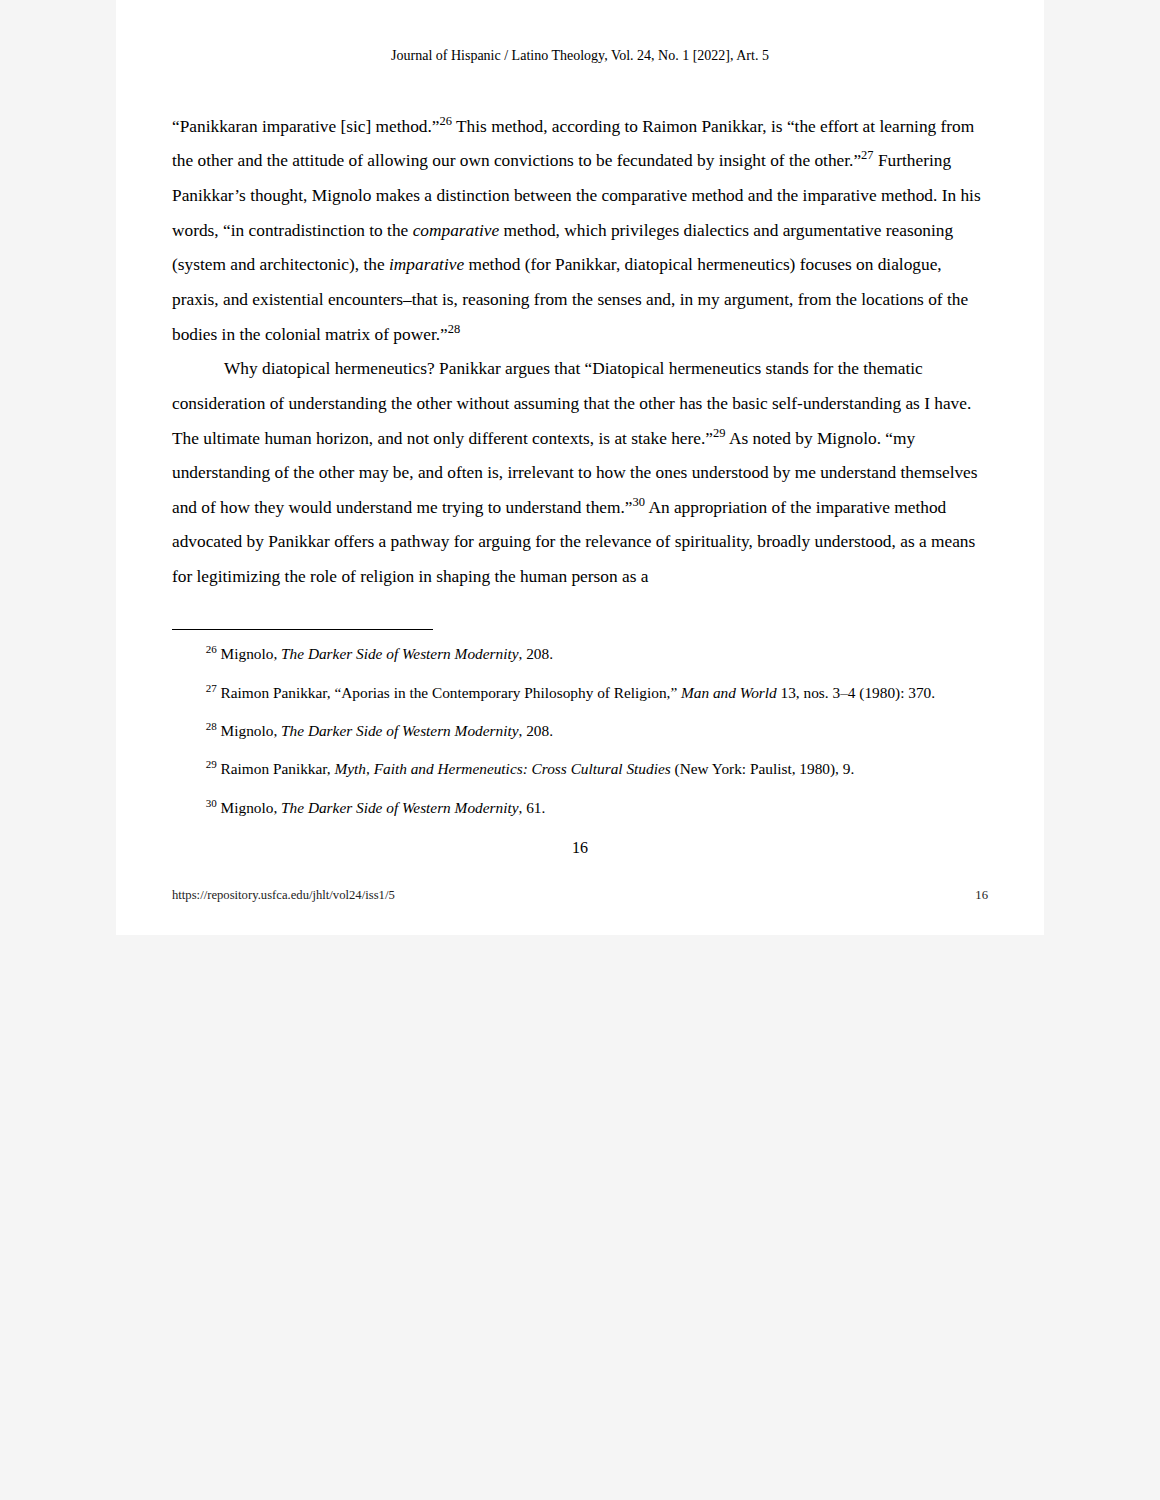Journal of Hispanic / Latino Theology, Vol. 24, No. 1 [2022], Art. 5
“Panikkaran imparative [sic] method.”26 This method, according to Raimon Panikkar, is “the effort at learning from the other and the attitude of allowing our own convictions to be fecundated by insight of the other.”27 Furthering Panikkar’s thought, Mignolo makes a distinction between the comparative method and the imparative method. In his words, “in contradistinction to the comparative method, which privileges dialectics and argumentative reasoning (system and architectonic), the imparative method (for Panikkar, diatopical hermeneutics) focuses on dialogue, praxis, and existential encounters–that is, reasoning from the senses and, in my argument, from the locations of the bodies in the colonial matrix of power.”28
Why diatopical hermeneutics? Panikkar argues that “Diatopical hermeneutics stands for the thematic consideration of understanding the other without assuming that the other has the basic self-understanding as I have. The ultimate human horizon, and not only different contexts, is at stake here.”29 As noted by Mignolo. “my understanding of the other may be, and often is, irrelevant to how the ones understood by me understand themselves and of how they would understand me trying to understand them.”30 An appropriation of the imparative method advocated by Panikkar offers a pathway for arguing for the relevance of spirituality, broadly understood, as a means for legitimizing the role of religion in shaping the human person as a
26 Mignolo, The Darker Side of Western Modernity, 208.
27 Raimon Panikkar, “Aporias in the Contemporary Philosophy of Religion,” Man and World 13, nos. 3–4 (1980): 370.
28 Mignolo, The Darker Side of Western Modernity, 208.
29 Raimon Panikkar, Myth, Faith and Hermeneutics: Cross Cultural Studies (New York: Paulist, 1980), 9.
30 Mignolo, The Darker Side of Western Modernity, 61.
16
https://repository.usfca.edu/jhlt/vol24/iss1/5 16